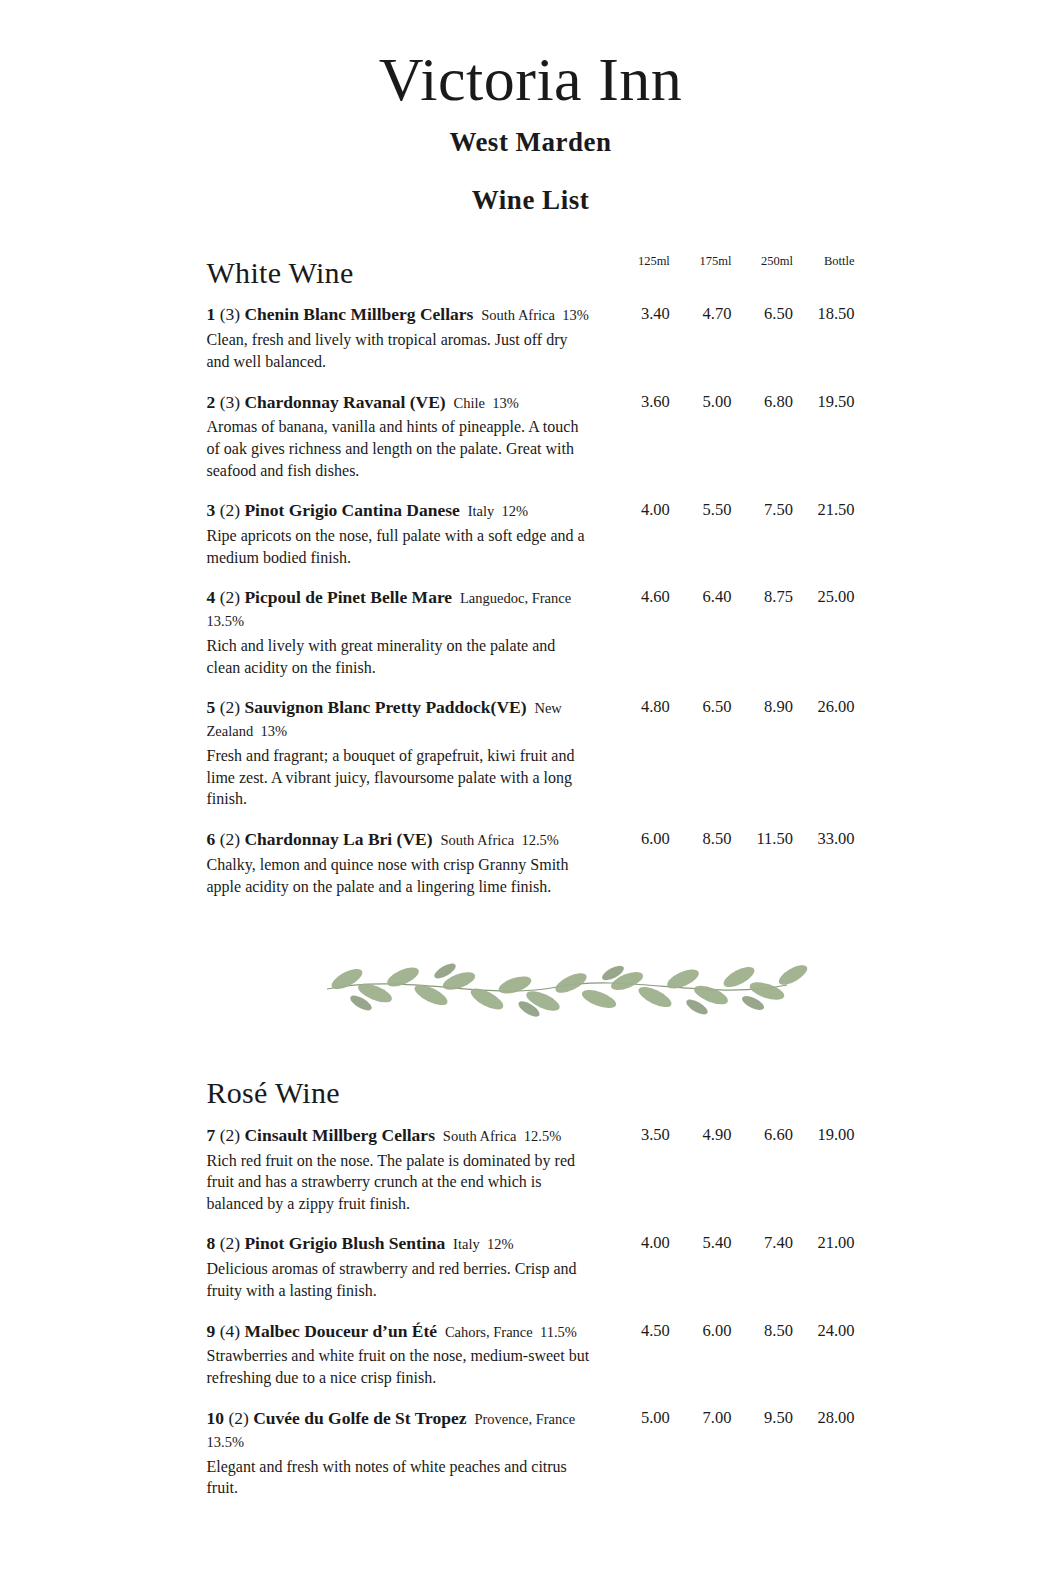Victoria Inn
West Marden
Wine List
| White Wine | 125ml | 175ml | 250ml | Bottle |
| --- | --- | --- | --- | --- |
| 1 (3) Chenin Blanc Millberg Cellars South Africa 13% Clean, fresh and lively with tropical aromas. Just off dry and well balanced. | 3.40 | 4.70 | 6.50 | 18.50 |
| 2 (3) Chardonnay Ravanal (VE) Chile 13% Aromas of banana, vanilla and hints of pineapple. A touch of oak gives richness and length on the palate. Great with seafood and fish dishes. | 3.60 | 5.00 | 6.80 | 19.50 |
| 3 (2) Pinot Grigio Cantina Danese Italy 12% Ripe apricots on the nose, full palate with a soft edge and a medium bodied finish. | 4.00 | 5.50 | 7.50 | 21.50 |
| 4 (2) Picpoul de Pinet Belle Mare Languedoc, France 13.5% Rich and lively with great minerality on the palate and clean acidity on the finish. | 4.60 | 6.40 | 8.75 | 25.00 |
| 5 (2) Sauvignon Blanc Pretty Paddock(VE) New Zealand 13% Fresh and fragrant; a bouquet of grapefruit, kiwi fruit and lime zest. A vibrant juicy, flavoursome palate with a long finish. | 4.80 | 6.50 | 8.90 | 26.00 |
| 6 (2) Chardonnay La Bri (VE) South Africa 12.5% Chalky, lemon and quince nose with crisp Granny Smith apple acidity on the palate and a lingering lime finish. | 6.00 | 8.50 | 11.50 | 33.00 |
| Rosé Wine | | | | |
| --- | --- | --- | --- | --- |
| 7 (2) Cinsault Millberg Cellars South Africa 12.5% Rich red fruit on the nose. The palate is dominated by red fruit and has a strawberry crunch at the end which is balanced by a zippy fruit finish. | 3.50 | 4.90 | 6.60 | 19.00 |
| 8 (2) Pinot Grigio Blush Sentina Italy 12% Delicious aromas of strawberry and red berries. Crisp and fruity with a lasting finish. | 4.00 | 5.40 | 7.40 | 21.00 |
| 9 (4) Malbec Douceur d’un Été Cahors, France 11.5% Strawberries and white fruit on the nose, medium-sweet but refreshing due to a nice crisp finish. | 4.50 | 6.00 | 8.50 | 24.00 |
| 10 (2) Cuvée du Golfe de St Tropez Provence, France 13.5% Elegant and fresh with notes of white peaches and citrus fruit. | 5.00 | 7.00 | 9.50 | 28.00 |